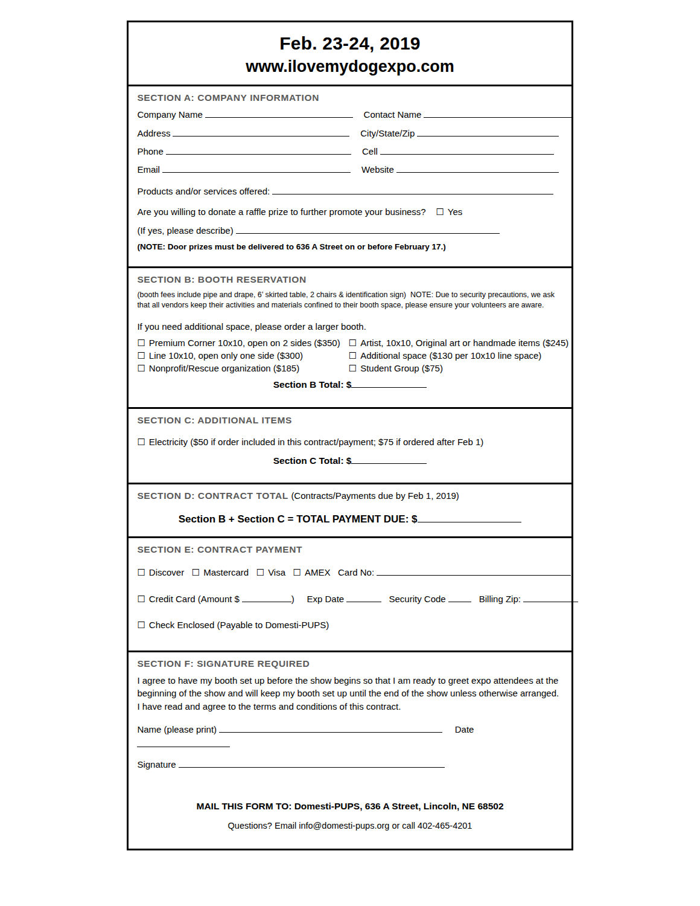Feb. 23-24, 2019
www.ilovemydogexpo.com
Section A: Company Information
Company Name
Contact Name
Address
City/State/Zip
Phone
Cell
Email
Website
Products and/or services offered:
Are you willing to donate a raffle prize to further promote your business? ☐Yes
(If yes, please describe)
(NOTE: Door prizes must be delivered to 636 A Street on or before February 17.)
Section B: Booth Reservation
(booth fees include pipe and drape, 6’ skirted table, 2 chairs & identification sign) NOTE: Due to security precautions, we ask that all vendors keep their activities and materials confined to their booth space, please ensure your volunteers are aware.
If you need additional space, please order a larger booth.
☐Premium Corner 10x10, open on 2 sides ($350)
☐Artist, 10x10, Original art or handmade items ($245)
☐Line 10x10, open only one side ($300)
☐Additional space ($130 per 10x10 line space)
☐Nonprofit/Rescue organization ($185)
☐Student Group ($75)
Section B Total: $
Section C: Additional Items
☐Electricity ($50 if order included in this contract/payment; $75 if ordered after Feb 1)
Section C Total: $
Section D: Contract Total (Contracts/Payments due by Feb 1, 2019)
Section B + Section C = TOTAL PAYMENT DUE: $
Section E: Contract Payment
☐Discover ☐Mastercard ☐Visa ☐AMEX Card No:
☐Credit Card (Amount $ ) Exp Date Security Code Billing Zip:
☐Check Enclosed (Payable to Domesti-PUPS)
Section F: Signature Required
I agree to have my booth set up before the show begins so that I am ready to greet expo attendees at the beginning of the show and will keep my booth set up until the end of the show unless otherwise arranged. I have read and agree to the terms and conditions of this contract.
Name (please print) Date
Signature
MAIL THIS FORM TO: Domesti-PUPS, 636 A Street, Lincoln, NE 68502
Questions? Email info@domesti-pups.org or call 402-465-4201